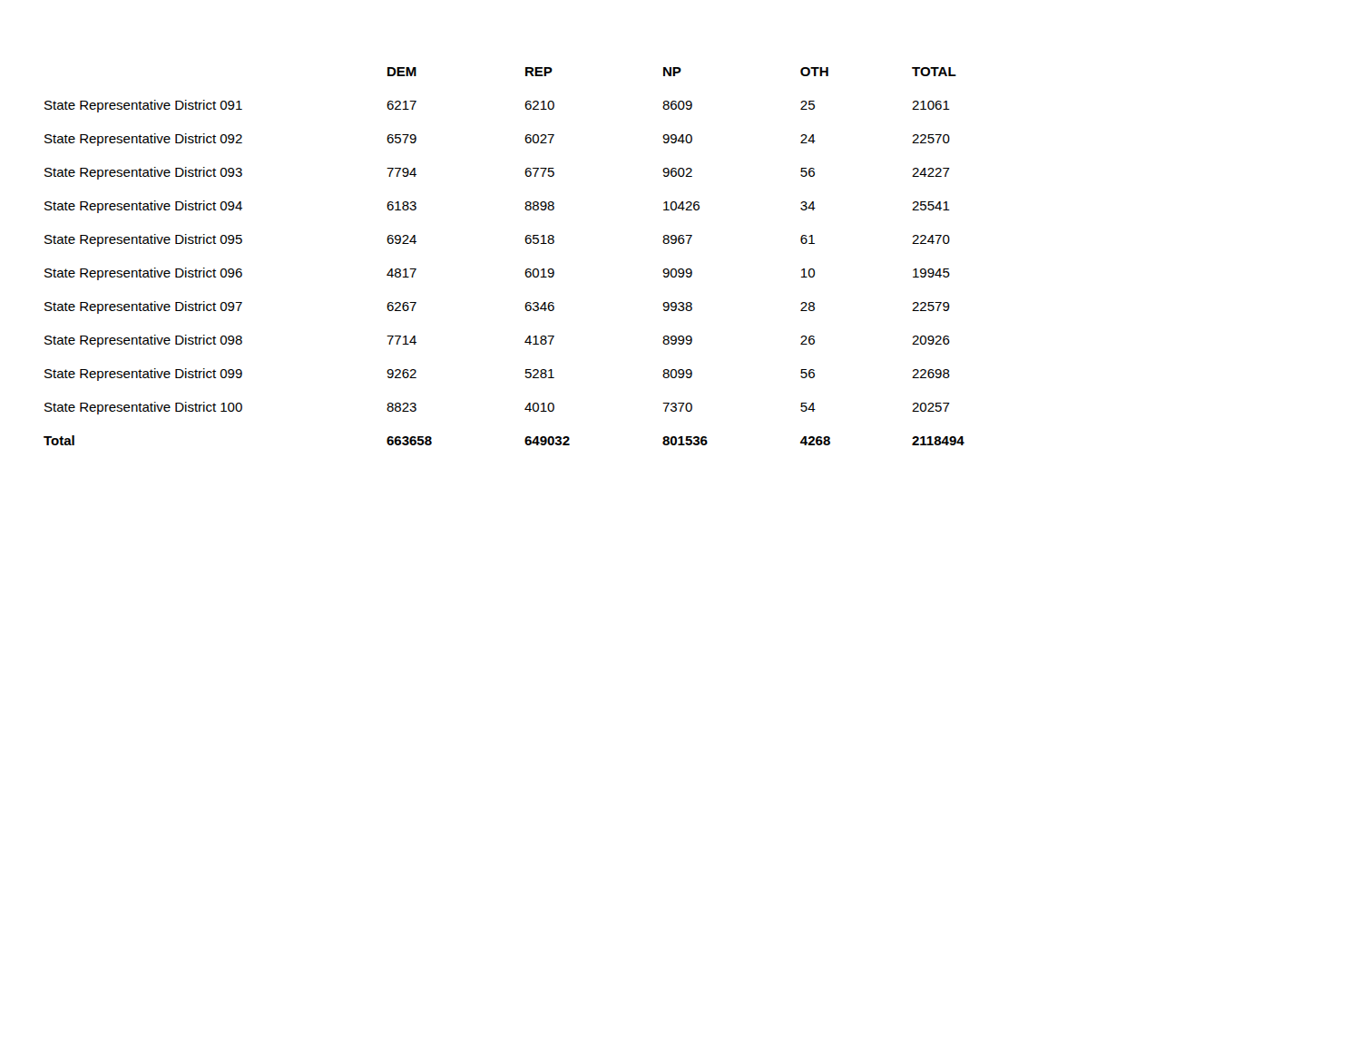| | DEM | REP | NP | OTH | TOTAL |
| --- | --- | --- | --- | --- | --- |
| State Representative District 091 | 6217 | 6210 | 8609 | 25 | 21061 |
| State Representative District 092 | 6579 | 6027 | 9940 | 24 | 22570 |
| State Representative District 093 | 7794 | 6775 | 9602 | 56 | 24227 |
| State Representative District 094 | 6183 | 8898 | 10426 | 34 | 25541 |
| State Representative District 095 | 6924 | 6518 | 8967 | 61 | 22470 |
| State Representative District 096 | 4817 | 6019 | 9099 | 10 | 19945 |
| State Representative District 097 | 6267 | 6346 | 9938 | 28 | 22579 |
| State Representative District 098 | 7714 | 4187 | 8999 | 26 | 20926 |
| State Representative District 099 | 9262 | 5281 | 8099 | 56 | 22698 |
| State Representative District 100 | 8823 | 4010 | 7370 | 54 | 20257 |
| Total | 663658 | 649032 | 801536 | 4268 | 2118494 |